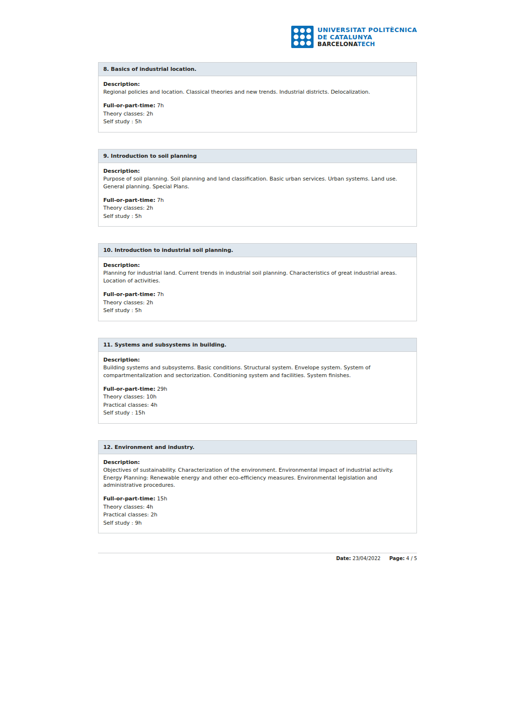UNIVERSITAT POLITÈCNICA
DE CATALUNYA
BARCELONA TECH
8. Basics of industrial location.
Description:
Regional policies and location. Classical theories and new trends. Industrial districts. Delocalization.
Full-or-part-time: 7h
Theory classes: 2h
Self study : 5h
9. Introduction to soil planning
Description:
Purpose of soil planning. Soil planning and land classification. Basic urban services. Urban systems. Land use. General planning. Special Plans.
Full-or-part-time: 7h
Theory classes: 2h
Self study : 5h
10. Introduction to industrial soil planning.
Description:
Planning for industrial land. Current trends in industrial soil planning. Characteristics of great industrial areas. Location of activities.
Full-or-part-time: 7h
Theory classes: 2h
Self study : 5h
11. Systems and subsystems in building.
Description:
Building systems and subsystems. Basic conditions. Structural system. Envelope system. System of compartmentalization and sectorization. Conditioning system and facilities. System finishes.
Full-or-part-time: 29h
Theory classes: 10h
Practical classes: 4h
Self study : 15h
12. Environment and industry.
Description:
Objectives of sustainability. Characterization of the environment. Environmental impact of industrial activity. Energy Planning: Renewable energy and other eco-efficiency measures. Environmental legislation and administrative procedures.
Full-or-part-time: 15h
Theory classes: 4h
Practical classes: 2h
Self study : 9h
Date: 23/04/2022 Page: 4 / 5